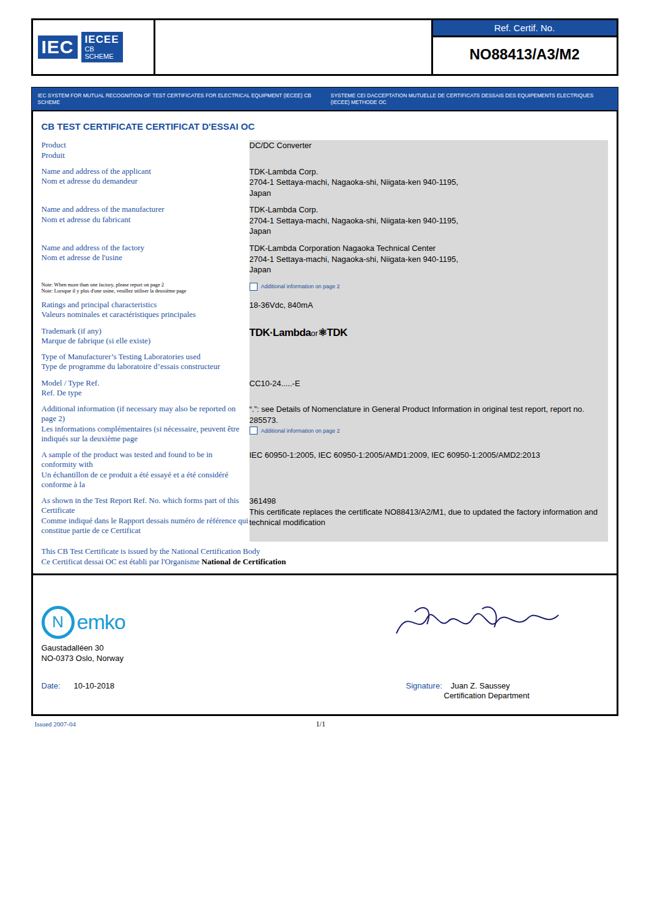IEC
IECEE CB
SCHEME
Ref. Certif. No.
NO88413/A3/M2
IEC SYSTEM FOR MUTUAL RECOGNITION OF TEST CERTIFICATES FOR ELECTRICAL EQUIPMENT (IECEE) CB SCHEME
SYSTEME CEI DACCEPTATION MUTUELLE DE CERTIFICATS DESSAIS DES EQUIPEMENTS ELECTRIQUES (IECEE) METHODE OC
CB TEST CERTIFICATE CERTIFICAT D'ESSAI OC
| Product Produit | DC/DC Converter |
| Name and address of the applicant Nom et adresse du demandeur | TDK-Lambda Corp. 2704-1 Settaya-machi, Nagaoka-shi, Niigata-ken 940-1195, Japan |
| Name and address of the manufacturer Nom et adresse du fabricant | TDK-Lambda Corp. 2704-1 Settaya-machi, Nagaoka-shi, Niigata-ken 940-1195, Japan |
| Name and address of the factory Nom et adresse de l'usine | TDK-Lambda Corporation Nagaoka Technical Center 2704-1 Settaya-machi, Nagaoka-shi, Niigata-ken 940-1195, Japan |
| Note: When more than one factory, please report on page 2 Note: Lorsque il y plus d'une usine, veuillez utiliser la deuxième page | Additional information on page 2 |
| Ratings and principal characteristics Valeurs nominales et caractéristiques principales | 18-36Vdc, 840mA |
| Trademark (if any) Marque de fabrique (si elle existe) | TDK·Lambda or ⚛TDK |
| Type of Manufacturer’s Testing Laboratories used Type de programme du laboratoire d’essais constructeur | |
| Model / Type Ref. Ref. De type | CC10-24.....-E |
| Additional information (if necessary may also be reported on page 2) Les informations complémentaires (si nécessaire, peuvent être indiqués sur la deuxième page | “.”: see Details of Nomenclature in General Product Information in original test report, report no. 285573. Additional information on page 2 |
| A sample of the product was tested and found to be in conformity with Un échantillon de ce produit a été essayé et a été considéré conforme à la | IEC 60950-1:2005, IEC 60950-1:2005/AMD1:2009, IEC 60950-1:2005/AMD2:2013 |
| As shown in the Test Report Ref. No. which forms part of this Certificate Comme indiqué dans le Rapport dessais numéro de référence qui constitue partie de ce Certificat | 361498 This certificate replaces the certificate NO88413/A2/M1, due to updated the factory information and technical modification |
This CB Test Certificate is issued by the National Certification Body
Ce Certificat dessai OC est établi par l'Organisme National de Certification
N
emko
Gaustadalléen 30
NO-0373 Oslo, Norway
Date: 10-10-2018
Signature: Juan Z. Saussey
Certification Department
Issued 2007-04
1/1